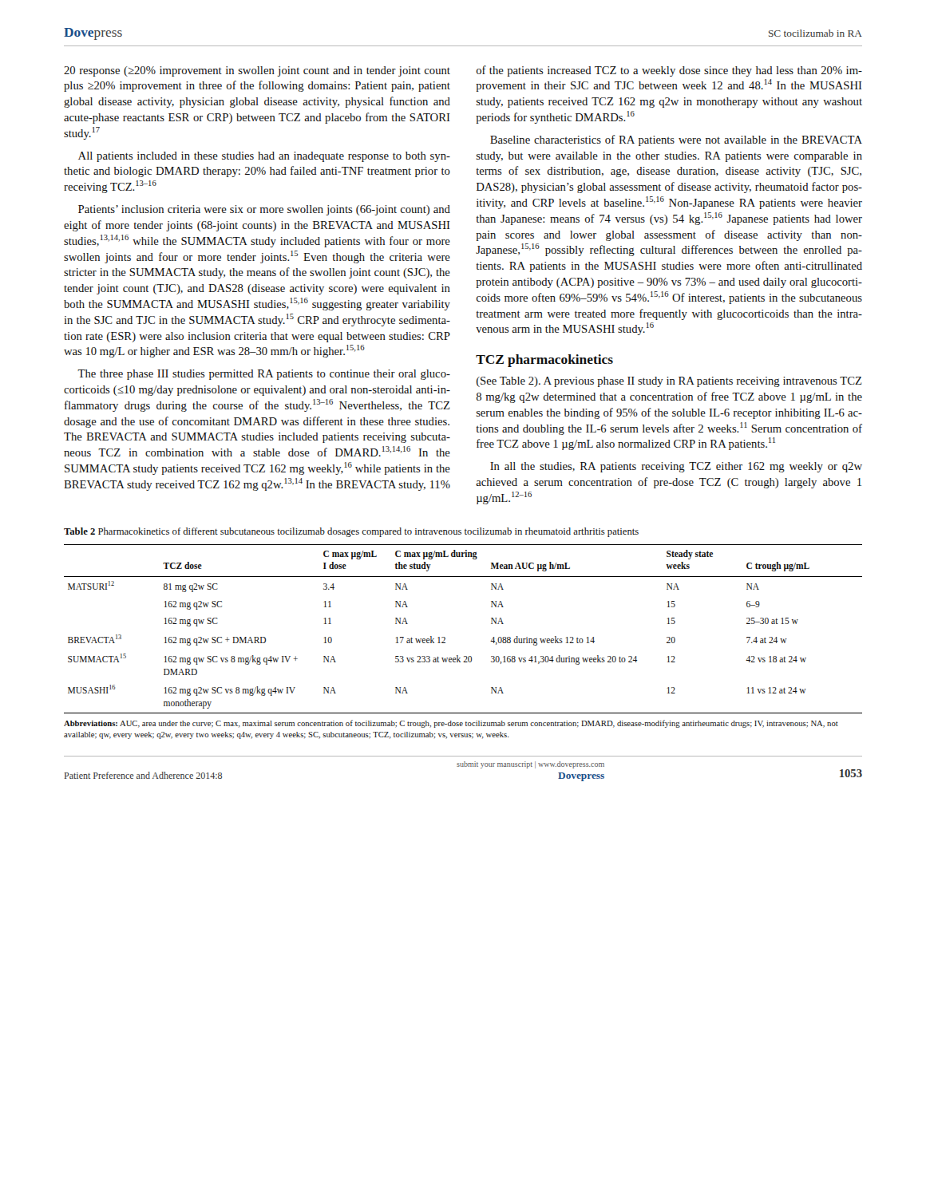Dove press
SC tocilizumab in RA
20 response (≥20% improvement in swollen joint count and in tender joint count plus ≥20% improvement in three of the following domains: Patient pain, patient global disease activity, physician global disease activity, physical function and acute-phase reactants ESR or CRP) between TCZ and placebo from the SATORI study.17
All patients included in these studies had an inadequate response to both synthetic and biologic DMARD therapy: 20% had failed anti-TNF treatment prior to receiving TCZ.13–16
Patients’ inclusion criteria were six or more swollen joints (66-joint count) and eight of more tender joints (68-joint counts) in the BREVACTA and MUSASHI studies,13,14,16 while the SUMMACTA study included patients with four or more swollen joints and four or more tender joints.15 Even though the criteria were stricter in the SUMMACTA study, the means of the swollen joint count (SJC), the tender joint count (TJC), and DAS28 (disease activity score) were equivalent in both the SUMMACTA and MUSASHI studies,15,16 suggesting greater variability in the SJC and TJC in the SUMMACTA study.15 CRP and erythrocyte sedimentation rate (ESR) were also inclusion criteria that were equal between studies: CRP was 10 mg/L or higher and ESR was 28–30 mm/h or higher.15,16
The three phase III studies permitted RA patients to continue their oral glucocorticoids (≤10 mg/day prednisolone or equivalent) and oral non-steroidal anti-inflammatory drugs during the course of the study.13–16 Nevertheless, the TCZ dosage and the use of concomitant DMARD was different in these three studies. The BREVACTA and SUMMACTA studies included patients receiving subcutaneous TCZ in combination with a stable dose of DMARD.13,14,16 In the SUMMACTA study patients received TCZ 162 mg weekly,16 while patients in the BREVACTA study received TCZ 162 mg q2w.13,14 In the BREVACTA study, 11% of the patients increased TCZ to a weekly dose since they had less than 20% improvement in their SJC and TJC between week 12 and 48.14 In the MUSASHI study, patients received TCZ 162 mg q2w in monotherapy without any washout periods for synthetic DMARDs.16
Baseline characteristics of RA patients were not available in the BREVACTA study, but were available in the other studies. RA patients were comparable in terms of sex distribution, age, disease duration, disease activity (TJC, SJC, DAS28), physician’s global assessment of disease activity, rheumatoid factor positivity, and CRP levels at baseline.15,16 Non-Japanese RA patients were heavier than Japanese: means of 74 versus (vs) 54 kg.15,16 Japanese patients had lower pain scores and lower global assessment of disease activity than non-Japanese,15,16 possibly reflecting cultural differences between the enrolled patients. RA patients in the MUSASHI studies were more often anti-citrullinated protein antibody (ACPA) positive – 90% vs 73% – and used daily oral glucocorticoids more often 69%–59% vs 54%.15,16 Of interest, patients in the subcutaneous treatment arm were treated more frequently with glucocorticoids than the intravenous arm in the MUSASHI study.16
TCZ pharmacokinetics
(See Table 2). A previous phase II study in RA patients receiving intravenous TCZ 8 mg/kg q2w determined that a concentration of free TCZ above 1 µg/mL in the serum enables the binding of 95% of the soluble IL-6 receptor inhibiting IL-6 actions and doubling the IL-6 serum levels after 2 weeks.11 Serum concentration of free TCZ above 1 µg/mL also normalized CRP in RA patients.11
In all the studies, RA patients receiving TCZ either 162 mg weekly or q2w achieved a serum concentration of pre-dose TCZ (C trough) largely above 1 µg/mL.12–16
Table 2 Pharmacokinetics of different subcutaneous tocilizumab dosages compared to intravenous tocilizumab in rheumatoid arthritis patients
| | TCZ dose | C max µg/mL I dose | C max µg/mL during the study | Mean AUC µg h/mL | Steady state weeks | C trough µg/mL |
| --- | --- | --- | --- | --- | --- | --- |
| MATSURI 12 | 81 mg q2w SC | 3.4 | NA | NA | NA | NA |
| | 162 mg q2w SC | 11 | NA | NA | 15 | 6–9 |
| | 162 mg qw SC | 11 | NA | NA | 15 | 25–30 at 15 w |
| BREVACTA 13 | 162 mg q2w SC + DMARD | 10 | 17 at week 12 | 4,088 during weeks 12 to 14 | 20 | 7.4 at 24 w |
| SUMMACTA 15 | 162 mg qw SC vs 8 mg/kg q4w IV + DMARD | NA | 53 vs 233 at week 20 | 30,168 vs 41,304 during weeks 20 to 24 | 12 | 42 vs 18 at 24 w |
| MUSASHI 16 | 162 mg q2w SC vs 8 mg/kg q4w IV monotherapy | NA | NA | NA | 12 | 11 vs 12 at 24 w |
Abbreviations: AUC, area under the curve; C max, maximal serum concentration of tocilizumab; C trough, pre-dose tocilizumab serum concentration; DMARD, disease-modifying antirheumatic drugs; IV, intravenous; NA, not available; qw, every week; q2w, every two weeks; q4w, every 4 weeks; SC, subcutaneous; TCZ, tocilizumab; vs, versus; w, weeks.
Patient Preference and Adherence 2014:8
submit your manuscript | www.dovepress.com
Dovepress
1053